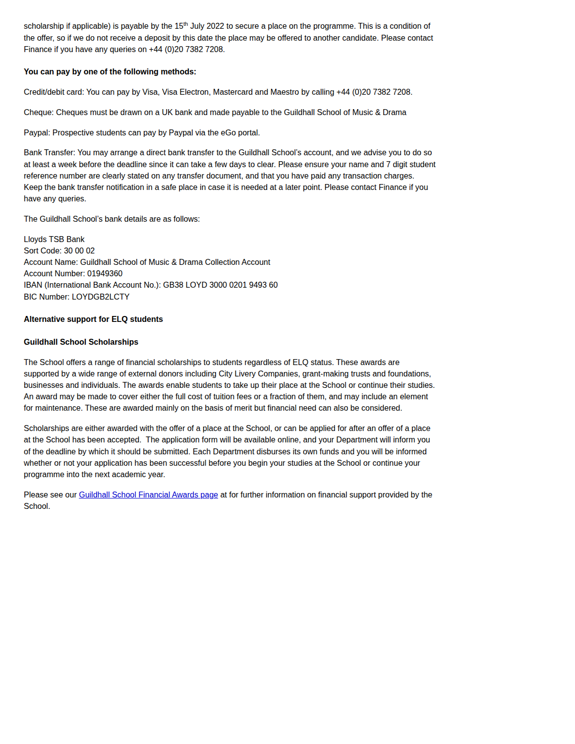scholarship if applicable) is payable by the 15th July 2022 to secure a place on the programme. This is a condition of the offer, so if we do not receive a deposit by this date the place may be offered to another candidate. Please contact Finance if you have any queries on +44 (0)20 7382 7208.
You can pay by one of the following methods:
Credit/debit card: You can pay by Visa, Visa Electron, Mastercard and Maestro by calling +44 (0)20 7382 7208.
Cheque: Cheques must be drawn on a UK bank and made payable to the Guildhall School of Music & Drama
Paypal: Prospective students can pay by Paypal via the eGo portal.
Bank Transfer: You may arrange a direct bank transfer to the Guildhall School’s account, and we advise you to do so at least a week before the deadline since it can take a few days to clear. Please ensure your name and 7 digit student reference number are clearly stated on any transfer document, and that you have paid any transaction charges. Keep the bank transfer notification in a safe place in case it is needed at a later point. Please contact Finance if you have any queries.
The Guildhall School’s bank details are as follows:
Lloyds TSB Bank Sort Code: 30 00 02 Account Name: Guildhall School of Music & Drama Collection Account Account Number: 01949360 IBAN (International Bank Account No.): GB38 LOYD 3000 0201 9493 60 BIC Number: LOYDGB2LCTY
Alternative support for ELQ students
Guildhall School Scholarships
The School offers a range of financial scholarships to students regardless of ELQ status. These awards are supported by a wide range of external donors including City Livery Companies, grant-making trusts and foundations, businesses and individuals. The awards enable students to take up their place at the School or continue their studies. An award may be made to cover either the full cost of tuition fees or a fraction of them, and may include an element for maintenance. These are awarded mainly on the basis of merit but financial need can also be considered.
Scholarships are either awarded with the offer of a place at the School, or can be applied for after an offer of a place at the School has been accepted. The application form will be available online, and your Department will inform you of the deadline by which it should be submitted. Each Department disburses its own funds and you will be informed whether or not your application has been successful before you begin your studies at the School or continue your programme into the next academic year.
Please see our Guildhall School Financial Awards page at for further information on financial support provided by the School.